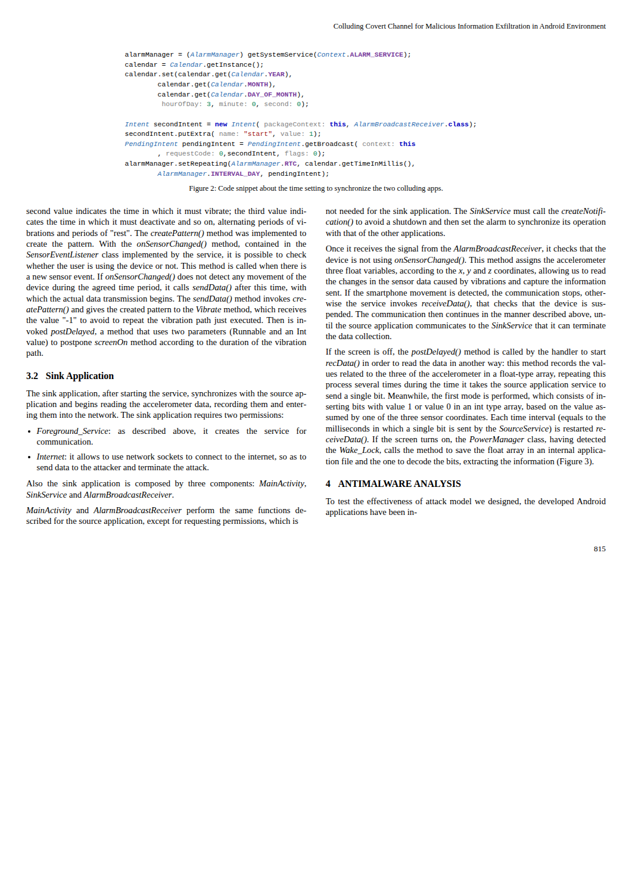Colluding Covert Channel for Malicious Information Exfiltration in Android Environment
alarmManager = (AlarmManager) getSystemService(Context.ALARM_SERVICE);
calendar = Calendar.getInstance();
calendar.set(calendar.get(Calendar.YEAR),
        calendar.get(Calendar.MONTH),
        calendar.get(Calendar.DAY_OF_MONTH),
         hourOfDay: 3, minute: 0, second: 0);

Intent secondIntent = new Intent( packageContext: this, AlarmBroadcastReceiver.class);
secondIntent.putExtra( name: "start", value: 1);
PendingIntent pendingIntent = PendingIntent.getBroadcast( context: this
        , requestCode: 0,secondIntent, flags: 0);
alarmManager.setRepeating(AlarmManager.RTC, calendar.getTimeInMillis(),
        AlarmManager.INTERVAL_DAY, pendingIntent);
Figure 2: Code snippet about the time setting to synchronize the two colluding apps.
second value indicates the time in which it must vibrate; the third value indicates the time in which it must deactivate and so on, alternating periods of vibrations and periods of "rest". The createPattern() method was implemented to create the pattern. With the onSensorChanged() method, contained in the SensorEventListener class implemented by the service, it is possible to check whether the user is using the device or not. This method is called when there is a new sensor event. If onSensorChanged() does not detect any movement of the device during the agreed time period, it calls sendData() after this time, with which the actual data transmission begins. The sendData() method invokes createPattern() and gives the created pattern to the Vibrate method, which receives the value "-1" to avoid to repeat the vibration path just executed. Then is invoked postDelayed, a method that uses two parameters (Runnable and an Int value) to postpone screenOn method according to the duration of the vibration path.
3.2 Sink Application
The sink application, after starting the service, synchronizes with the source application and begins reading the accelerometer data, recording them and entering them into the network. The sink application requires two permissions:
Foreground_Service: as described above, it creates the service for communication.
Internet: it allows to use network sockets to connect to the internet, so as to send data to the attacker and terminate the attack.
Also the sink application is composed by three components: MainActivity, SinkService and AlarmBroadcastReceiver.
MainActivity and AlarmBroadcastReceiver perform the same functions described for the source application, except for requesting permissions, which is
not needed for the sink application. The SinkService must call the createNotification() to avoid a shutdown and then set the alarm to synchronize its operation with that of the other applications.
Once it receives the signal from the AlarmBroadcastReceiver, it checks that the device is not using onSensorChanged(). This method assigns the accelerometer three float variables, according to the x, y and z coordinates, allowing us to read the changes in the sensor data caused by vibrations and capture the information sent. If the smartphone movement is detected, the communication stops, otherwise the service invokes receiveData(), that checks that the device is suspended. The communication then continues in the manner described above, until the source application communicates to the SinkService that it can terminate the data collection.
If the screen is off, the postDelayed() method is called by the handler to start recData() in order to read the data in another way: this method records the values related to the three of the accelerometer in a float-type array, repeating this process several times during the time it takes the source application service to send a single bit. Meanwhile, the first mode is performed, which consists of inserting bits with value 1 or value 0 in an int type array, based on the value assumed by one of the three sensor coordinates. Each time interval (equals to the milliseconds in which a single bit is sent by the SourceService) is restarted receiveData(). If the screen turns on, the PowerManager class, having detected the Wake_Lock, calls the method to save the float array in an internal application file and the one to decode the bits, extracting the information (Figure 3).
4 ANTIMALWARE ANALYSIS
To test the effectiveness of attack model we designed, the developed Android applications have been in-
815